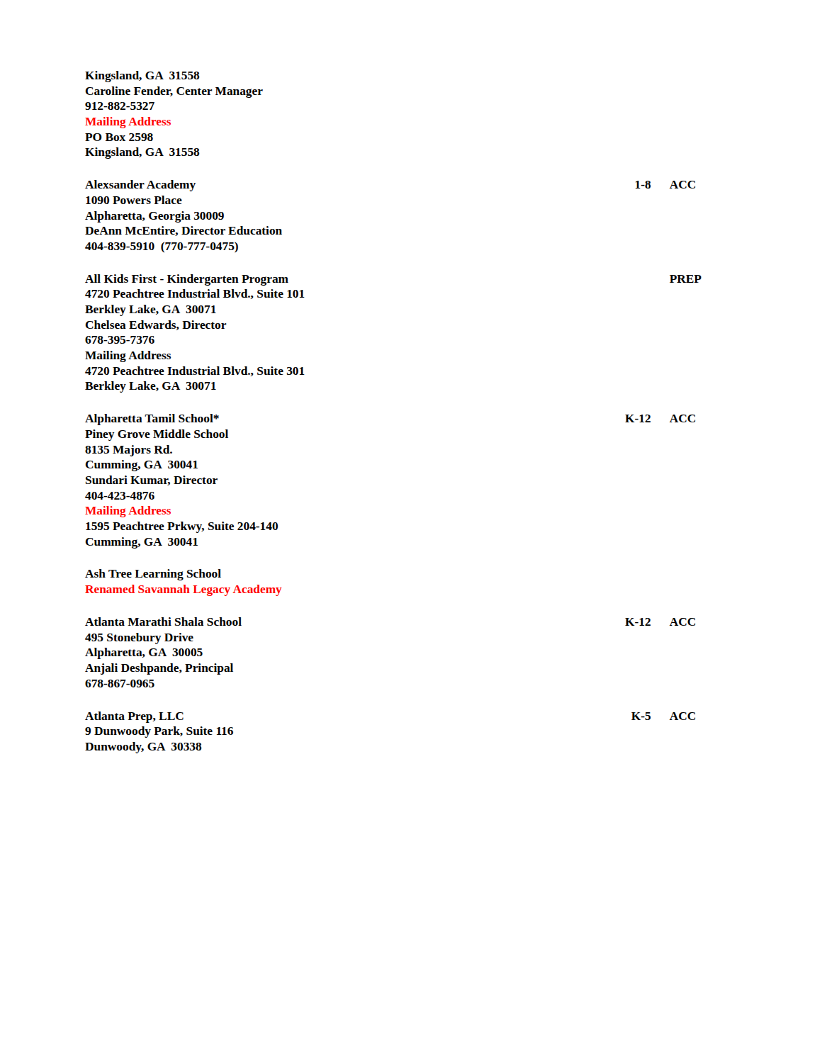Kingsland, GA 31558
Caroline Fender, Center Manager
912-882-5327
Mailing Address
PO Box 2598
Kingsland, GA 31558
Alexsander Academy 1-8ACC
1090 Powers Place
Alpharetta, Georgia 30009
DeAnn McEntire, Director Education
404-839-5910 (770-777-0475)
All Kids First - Kindergarten Program PREP
4720 Peachtree Industrial Blvd., Suite 101
Berkley Lake, GA 30071
Chelsea Edwards, Director
678-395-7376
Mailing Address
4720 Peachtree Industrial Blvd., Suite 301
Berkley Lake, GA 30071
Alpharetta Tamil School* K-12ACC
Piney Grove Middle School
8135 Majors Rd.
Cumming, GA 30041
Sundari Kumar, Director
404-423-4876
Mailing Address
1595 Peachtree Prkwy, Suite 204-140
Cumming, GA 30041
Ash Tree Learning School
Renamed Savannah Legacy Academy
Atlanta Marathi Shala School K-12ACC
495 Stonebury Drive
Alpharetta, GA 30005
Anjali Deshpande, Principal
678-867-0965
Atlanta Prep, LLC K-5ACC
9 Dunwoody Park, Suite 116
Dunwoody, GA 30338